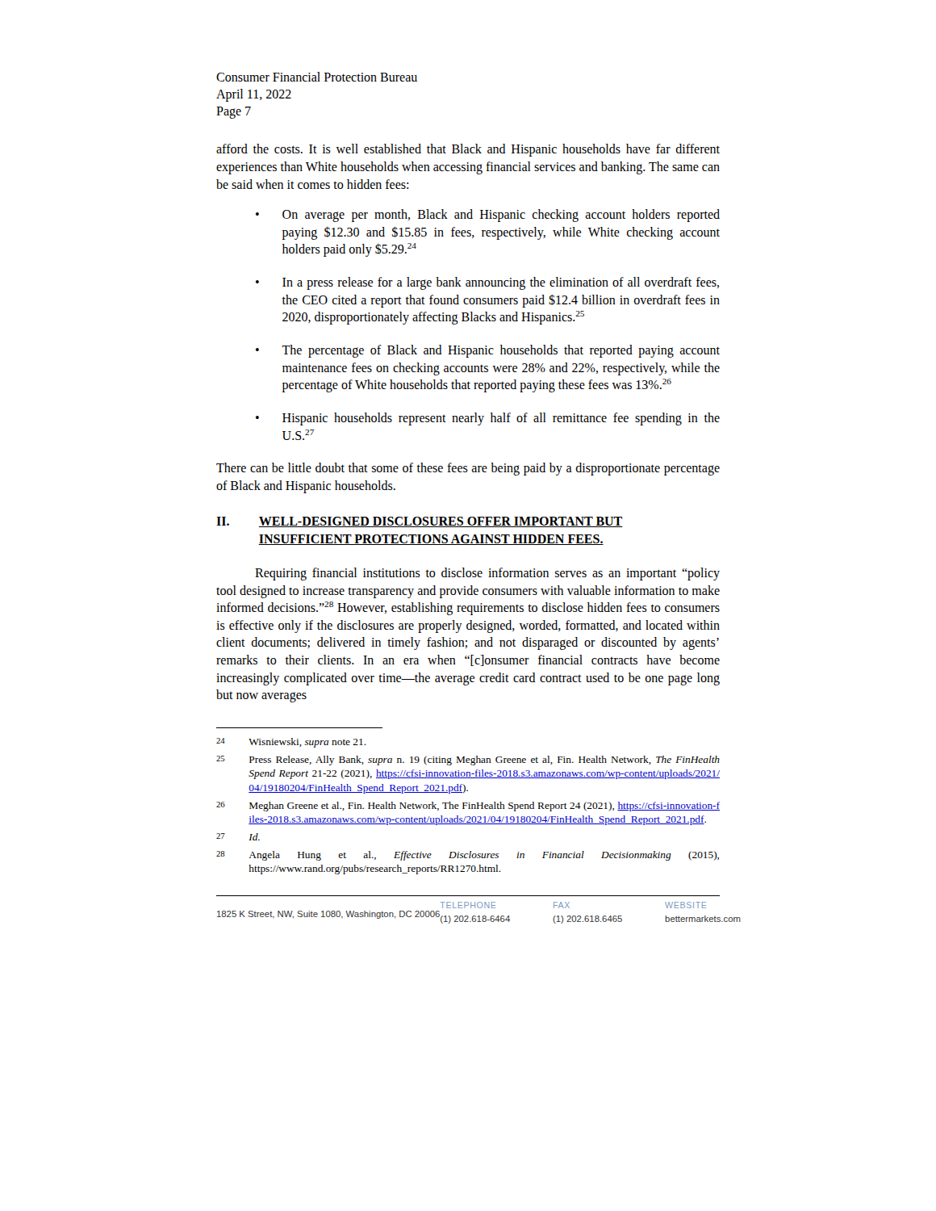Consumer Financial Protection Bureau
April 11, 2022
Page 7
afford the costs. It is well established that Black and Hispanic households have far different experiences than White households when accessing financial services and banking. The same can be said when it comes to hidden fees:
On average per month, Black and Hispanic checking account holders reported paying $12.30 and $15.85 in fees, respectively, while White checking account holders paid only $5.29.24
In a press release for a large bank announcing the elimination of all overdraft fees, the CEO cited a report that found consumers paid $12.4 billion in overdraft fees in 2020, disproportionately affecting Blacks and Hispanics.25
The percentage of Black and Hispanic households that reported paying account maintenance fees on checking accounts were 28% and 22%, respectively, while the percentage of White households that reported paying these fees was 13%.26
Hispanic households represent nearly half of all remittance fee spending in the U.S.27
There can be little doubt that some of these fees are being paid by a disproportionate percentage of Black and Hispanic households.
II. WELL-DESIGNED DISCLOSURES OFFER IMPORTANT BUT INSUFFICIENT PROTECTIONS AGAINST HIDDEN FEES.
Requiring financial institutions to disclose information serves as an important “policy tool designed to increase transparency and provide consumers with valuable information to make informed decisions.”28 However, establishing requirements to disclose hidden fees to consumers is effective only if the disclosures are properly designed, worded, formatted, and located within client documents; delivered in timely fashion; and not disparaged or discounted by agents’ remarks to their clients. In an era when “[c]onsumer financial contracts have become increasingly complicated over time—the average credit card contract used to be one page long but now averages
24
Wisniewski, supra note 21.
25
Press Release, Ally Bank, supra n. 19 (citing Meghan Greene et al, Fin. Health Network, The FinHealth Spend Report 21-22 (2021), https://cfsi-innovation-files-2018.s3.amazonaws.com/wp-content/uploads/2021/04/19180204/FinHealth_Spend_Report_2021.pdf).
26
Meghan Greene et al., Fin. Health Network, The FinHealth Spend Report 24 (2021), https://cfsi-innovation-files-2018.s3.amazonaws.com/wp-content/uploads/2021/04/19180204/FinHealth_Spend_Report_2021.pdf.
27
Id.
28
Angela Hung et al., Effective Disclosures in Financial Decisionmaking(2015),
https://www.rand.org/pubs/research_reports/RR1270.html.
1825 K Street, NW, Suite 1080, Washington, DC 20006
TELEPHONE
(1) 202.618-6464
FAX
(1) 202.618.6465
WEBSITE
bettermarkets.com